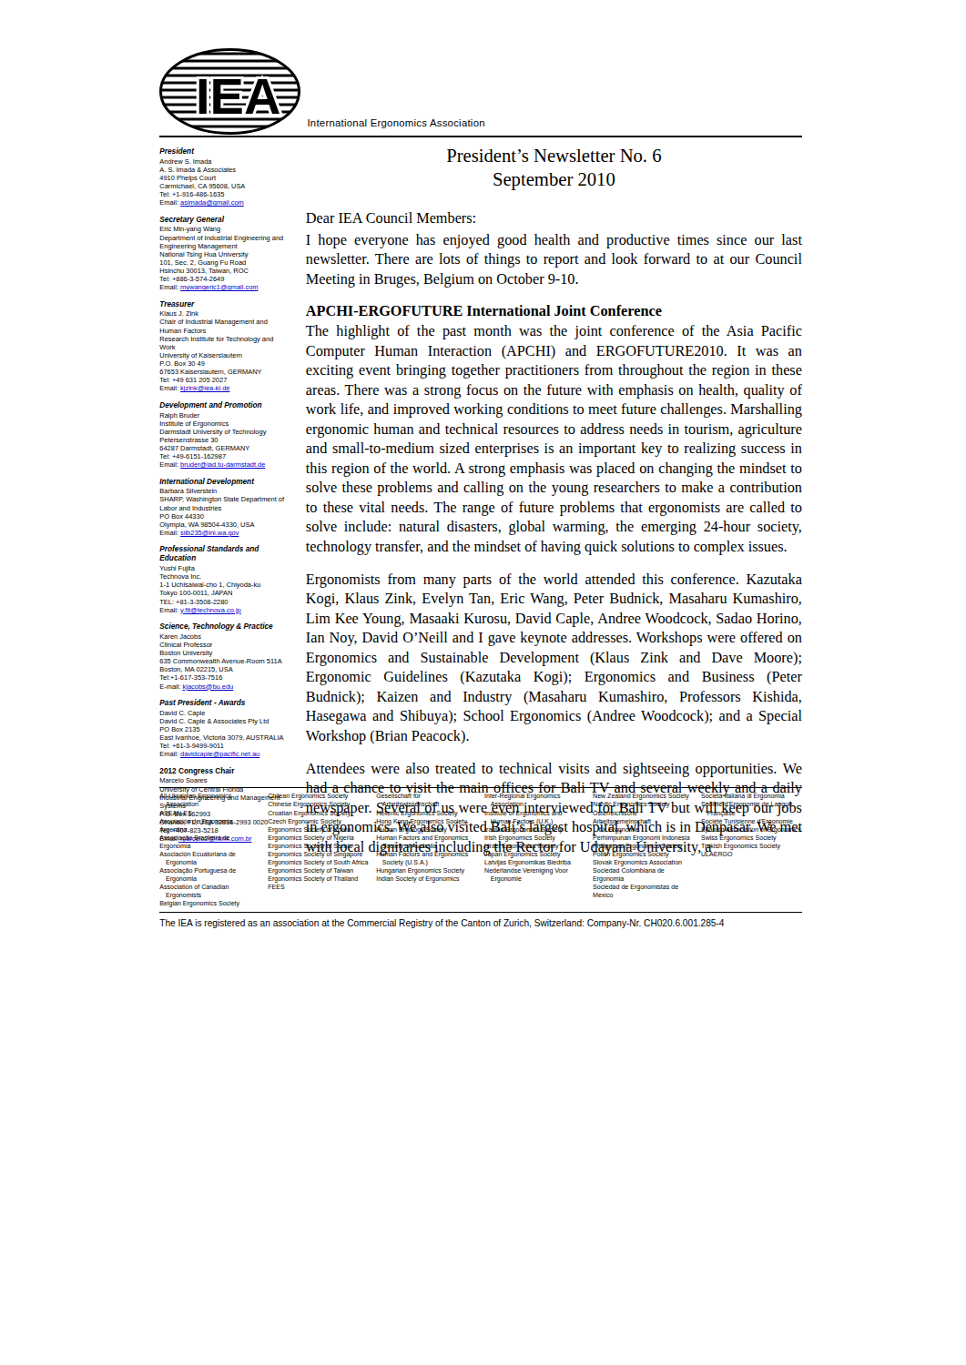IEA IEA
International Ergonomics Association
President
Andrew S. Imada
A. S. Imada & Associates
4910 Phelps Court
Carmichael, CA 95608, USA
Tel: +1-916-486-1635
Email: asimada@gmail.com
Secretary General
Eric Min-yang Wang
Department of Industrial Engineering and Engineering Management
National Tsing Hua University
101, Sec. 2, Guang Fu Road
Hsinchu 30013, Taiwan, ROC
Tel: +886-3-574-2649
Email: mywangeric1@gmail.com
Treasurer
Klaus J. Zink
Chair of Industrial Management and Human Factors
Research Institute for Technology and Work
University of Kaiserslautern
P.O. Box 30 49
67653 Kaiserslautern, GERMANY
Tel: +49 631 205 2027
Email: kjzink@iea-kl.de
Development and Promotion
Ralph Bruder
Institute of Ergonomics
Darmstadt University of Technology
Petersenstrasse 30
64287 Darmstadt, GERMANY
Tel: +49-6151-162987
Email: bruder@iad.tu-darmstadt.de
International Development
Barbara Silverstein
SHARP, Washington State Department of Labor and Industries
PO Box 44330
Olympia, WA 98504-4330, USA
Email: silb235@lni.wa.gov
Professional Standards and Education
Yushi Fujita
Technova Inc.
1-1 Uchisaiwai-cho 1, Chiyoda-ku
Tokyo 100-0011, JAPAN
TEL: +81-3-3508-2280
Email: y.fit@technova.co.jp
Science, Technology & Practice
Karen Jacobs
Clinical Professor
Boston University
635 Commonwealth Avenue-Room 511A
Boston, MA 02215, USA
Tel:+1-617-353-7516
E-mail: kjacobs@bu.edu
Past President - Awards
David C. Caple
David C. Caple & Associates Pty Ltd
PO Box 2135
East Ivanhoe, Victoria 3079, AUSTRALIA
Tel: +61-3-9499-9011
Email: davidcaple@pacific.net.au
2012 Congress Chair
Marcelo Soares
University of Central Florida
Industrial Engineering and Management Systems
P.O. Box 162993
Orlando, FL, USA 32816-2993 0020
Tel: +407-823-5218
Email: marcelo2@nlink.com.br
President’s Newsletter No. 6
September 2010
Dear IEA Council Members:
I hope everyone has enjoyed good health and productive times since our last newsletter. There are lots of things to report and look forward to at our Council Meeting in Bruges, Belgium on October 9-10.
APCHI-ERGOFUTURE International Joint Conference
The highlight of the past month was the joint conference of the Asia Pacific Computer Human Interaction (APCHI) and ERGOFUTURE2010. It was an exciting event bringing together practitioners from throughout the region in these areas. There was a strong focus on the future with emphasis on health, quality of work life, and improved working conditions to meet future challenges. Marshalling ergonomic human and technical resources to address needs in tourism, agriculture and small-to-medium sized enterprises is an important key to realizing success in this region of the world. A strong emphasis was placed on changing the mindset to solve these problems and calling on the young researchers to make a contribution to these vital needs. The range of future problems that ergonomists are called to solve include: natural disasters, global warming, the emerging 24-hour society, technology transfer, and the mindset of having quick solutions to complex issues.
Ergonomists from many parts of the world attended this conference. Kazutaka Kogi, Klaus Zink, Evelyn Tan, Eric Wang, Peter Budnick, Masaharu Kumashiro, Lim Kee Young, Masaaki Kurosu, David Caple, Andree Woodcock, Sadao Horino, Ian Noy, David O’Neill and I gave keynote addresses. Workshops were offered on Ergonomics and Sustainable Development (Klaus Zink and Dave Moore); Ergonomic Guidelines (Kazutaka Kogi); Ergonomics and Business (Peter Budnick); Kaizen and Industry (Masaharu Kumashiro, Professors Kishida, Hasegawa and Shibuya); School Ergonomics (Andree Woodcock); and a Special Workshop (Brian Peacock).
Attendees were also treated to technical visits and sightseeing opportunities. We had a chance to visit the main offices for Bali TV and several weekly and a daily newspaper. Several of us were even interviewed for Bali TV but will keep our jobs in ergonomics. We also visited Bali’s largest hospital, which is in Denpasar. We met with local dignitaries including the Rector for Udayana University, a
All-Ukrainian Ergonomics
Association
ASEAN-ES
Asociación de Ergonomia Argentina
Associação Brasileira de Ergonomia
Asociación Ecuatoriana de
Ergonomia
Associação Portuguesa de
Ergonomia
Association of Canadian
Ergonomists
Belgian Ergonomics Society
Chilean Ergonomics Society
Chinese Ergonomics Society
Croatian Ergonomics Society
Czech Ergonomic Society
Ergonomics Society of Korea
Ergonomics Society of Nigeria
Ergonomics Society of Serbia
Ergonomics Society of Singapore
Ergonomics Society of South Africa
Ergonomics Society of Taiwan
Ergonomics Society of Thailand
FEES
Gesellschaft für
Arbeitswissenschaft
Hellenic Ergonomics Society
Hong Kong Ergonomics Society
Human Ergology Society
Human Factors and Ergonomics
Society of Australia
Human Factors and Ergonomics
Society (U.S.A.)
Hungarian Ergonomics Society
Indian Society of Ergonomics
Inter-Regional Ergonomics
Association
Institute of Ergonomics and
Human Factors (U.K.)
Iranian Ergonomics Society
Irish Ergonomics Society
Israel Ergonomics Society
Japan Ergonomics Society
Latvijas Ergonomikas Biedriba
Nederlandse Vereniging Voor
Ergonomie
New Zealand Ergonomics Society
Nordic Ergonomics Society
Österreichische Arbeitsgemeinschaft
für Ergonomie
Perhimpunan Ergonomi Indonesia
Philippines Ergonomics Society
Polish Ergonomics Society
Slovak Ergonomics Association
Sociedad Colombiana de Ergonomia
Sociedad de Ergonomistas de Mexico
Società Italiana di Ergonomia
Société d'Ergonomie de Langue
Française
Société Tunisienne d'Ergonomie
Spanish Association of Ergonomics
Swiss Ergonomics Society
Turkish Ergonomics Society
ULAERGO
The IEA is registered as an association at the Commercial Registry of the Canton of Zurich, Switzerland: Company-Nr. CH020.6.001.285-4